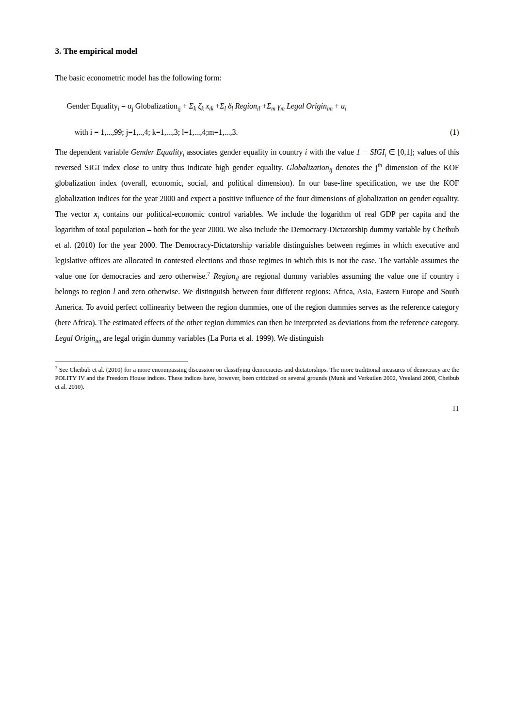3. The empirical model
The basic econometric model has the following form:
Gender Equalityi = αj Globalizationij + Σk ζk xik +Σl δl Regionil +Σm γm Legal Originim + ui
with i = 1,...,99; j=1,..,4; k=1,...,3; l=1,...,4;m=1,...,3. (1)
The dependent variable Gender Equalityi associates gender equality in country i with the value 1 − SIGIi ∈ [0,1]; values of this reversed SIGI index close to unity thus indicate high gender equality. Globalizationij denotes the jth dimension of the KOF globalization index (overall, economic, social, and political dimension). In our base-line specification, we use the KOF globalization indices for the year 2000 and expect a positive influence of the four dimensions of globalization on gender equality. The vector xi contains our political-economic control variables. We include the logarithm of real GDP per capita and the logarithm of total population – both for the year 2000. We also include the Democracy-Dictatorship dummy variable by Cheibub et al. (2010) for the year 2000. The Democracy-Dictatorship variable distinguishes between regimes in which executive and legislative offices are allocated in contested elections and those regimes in which this is not the case. The variable assumes the value one for democracies and zero otherwise.7 Regionil are regional dummy variables assuming the value one if country i belongs to region l and zero otherwise. We distinguish between four different regions: Africa, Asia, Eastern Europe and South America. To avoid perfect collinearity between the region dummies, one of the region dummies serves as the reference category (here Africa). The estimated effects of the other region dummies can then be interpreted as deviations from the reference category. Legal Originim are legal origin dummy variables (La Porta et al. 1999). We distinguish
7 See Cheibub et al. (2010) for a more encompassing discussion on classifying democracies and dictatorships. The more traditional measures of democracy are the POLITY IV and the Freedom House indices. These indices have, however, been criticized on several grounds (Munk and Verkuilen 2002, Vreeland 2008, Cheibub et al. 2010).
11